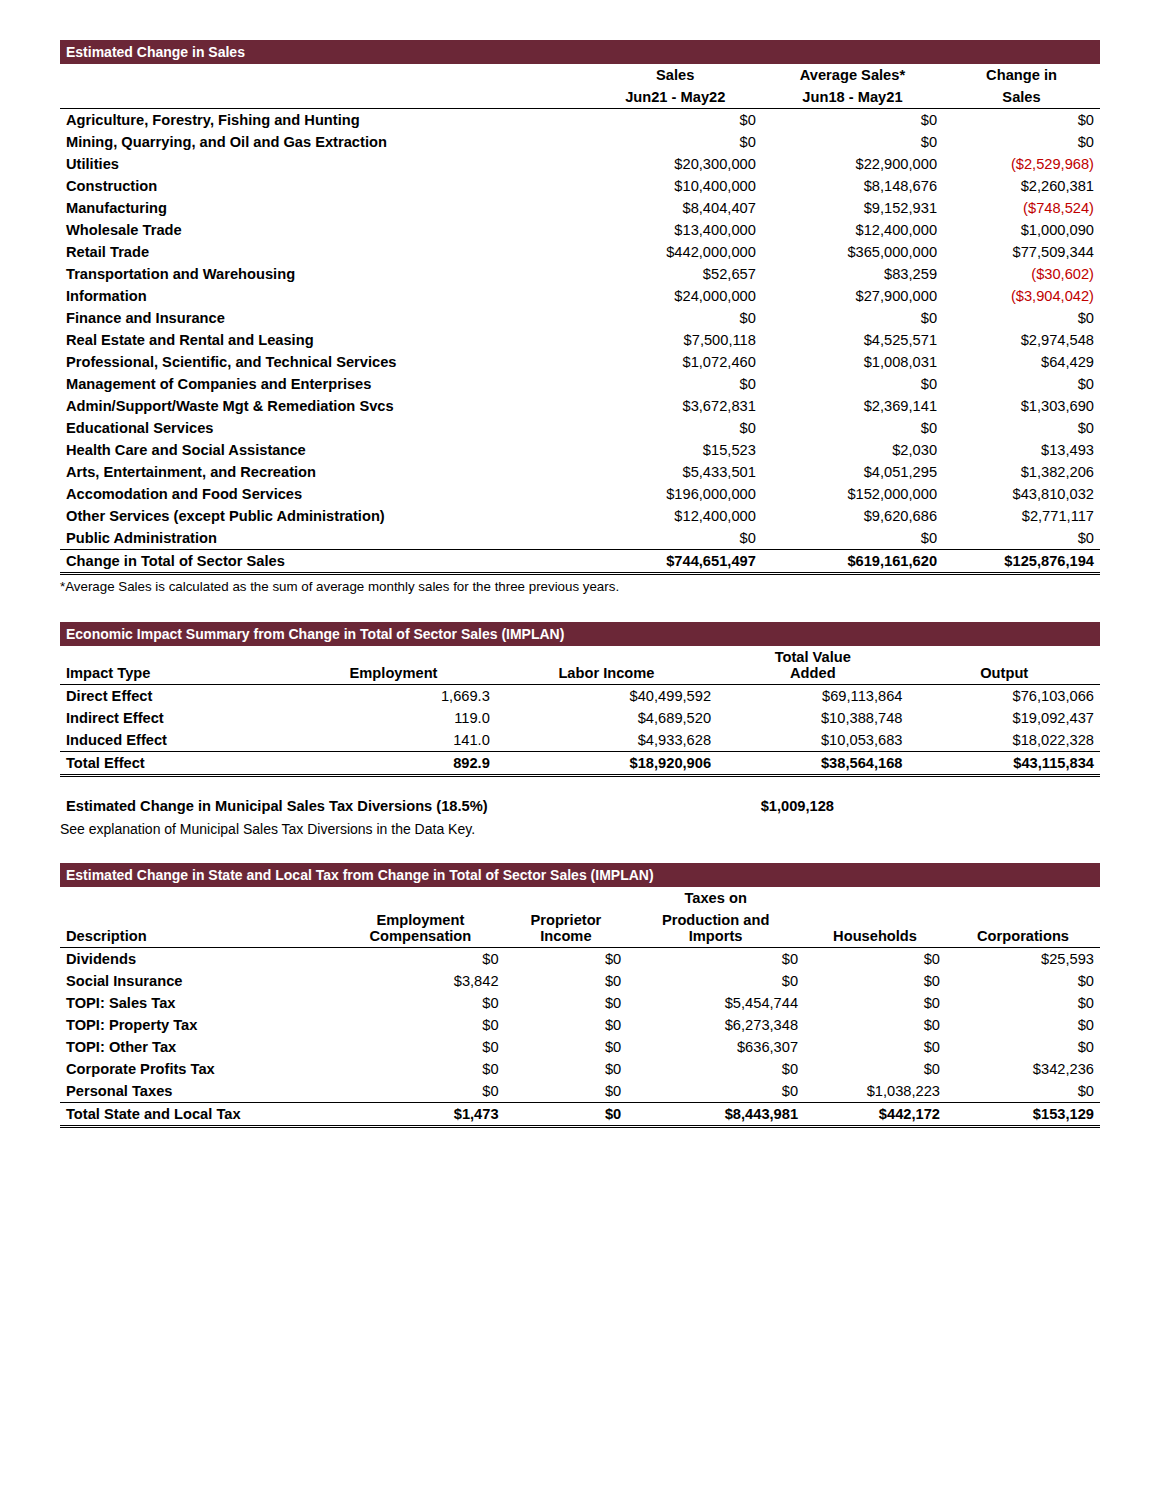| Estimated Change in Sales |
| | Sales | Average Sales* | Change in |
| | Jun21 - May22 | Jun18 - May21 | Sales |
| Agriculture, Forestry, Fishing and Hunting | $0 | $0 | $0 |
| Mining, Quarrying, and Oil and Gas Extraction | $0 | $0 | $0 |
| Utilities | $20,300,000 | $22,900,000 | ($2,529,968) |
| Construction | $10,400,000 | $8,148,676 | $2,260,381 |
| Manufacturing | $8,404,407 | $9,152,931 | ($748,524) |
| Wholesale Trade | $13,400,000 | $12,400,000 | $1,000,090 |
| Retail Trade | $442,000,000 | $365,000,000 | $77,509,344 |
| Transportation and Warehousing | $52,657 | $83,259 | ($30,602) |
| Information | $24,000,000 | $27,900,000 | ($3,904,042) |
| Finance and Insurance | $0 | $0 | $0 |
| Real Estate and Rental and Leasing | $7,500,118 | $4,525,571 | $2,974,548 |
| Professional, Scientific, and Technical Services | $1,072,460 | $1,008,031 | $64,429 |
| Management of Companies and Enterprises | $0 | $0 | $0 |
| Admin/Support/Waste Mgt & Remediation Svcs | $3,672,831 | $2,369,141 | $1,303,690 |
| Educational Services | $0 | $0 | $0 |
| Health Care and Social Assistance | $15,523 | $2,030 | $13,493 |
| Arts, Entertainment, and Recreation | $5,433,501 | $4,051,295 | $1,382,206 |
| Accomodation and Food Services | $196,000,000 | $152,000,000 | $43,810,032 |
| Other Services (except Public Administration) | $12,400,000 | $9,620,686 | $2,771,117 |
| Public Administration | $0 | $0 | $0 |
| Change in Total of Sector Sales | $744,651,497 | $619,161,620 | $125,876,194 |
*Average Sales is calculated as the sum of average monthly sales for the three previous years.
| Economic Impact Summary from Change in Total of Sector Sales (IMPLAN) |
| Impact Type | Employment | Labor Income | Total Value Added | Output |
| Direct Effect | 1,669.3 | $40,499,592 | $69,113,864 | $76,103,066 |
| Indirect Effect | 119.0 | $4,689,520 | $10,388,748 | $19,092,437 |
| Induced Effect | 141.0 | $4,933,628 | $10,053,683 | $18,022,328 |
| Total Effect | 892.9 | $18,920,906 | $38,564,168 | $43,115,834 |
| Estimated Change in Municipal Sales Tax Diversions (18.5%) | $1,009,128 | |
See explanation of Municipal Sales Tax Diversions in the Data Key.
| Estimated Change in State and Local Tax from Change in Total of Sector Sales (IMPLAN) |
| | | | Taxes on | | |
| Description | Employment Compensation | Proprietor Income | Production and Imports | Households | Corporations |
| Dividends | $0 | $0 | $0 | $0 | $25,593 |
| Social Insurance | $3,842 | $0 | $0 | $0 | $0 |
| TOPI: Sales Tax | $0 | $0 | $5,454,744 | $0 | $0 |
| TOPI: Property Tax | $0 | $0 | $6,273,348 | $0 | $0 |
| TOPI: Other Tax | $0 | $0 | $636,307 | $0 | $0 |
| Corporate Profits Tax | $0 | $0 | $0 | $0 | $342,236 |
| Personal Taxes | $0 | $0 | $0 | $1,038,223 | $0 |
| Total State and Local Tax | $1,473 | $0 | $8,443,981 | $442,172 | $153,129 |